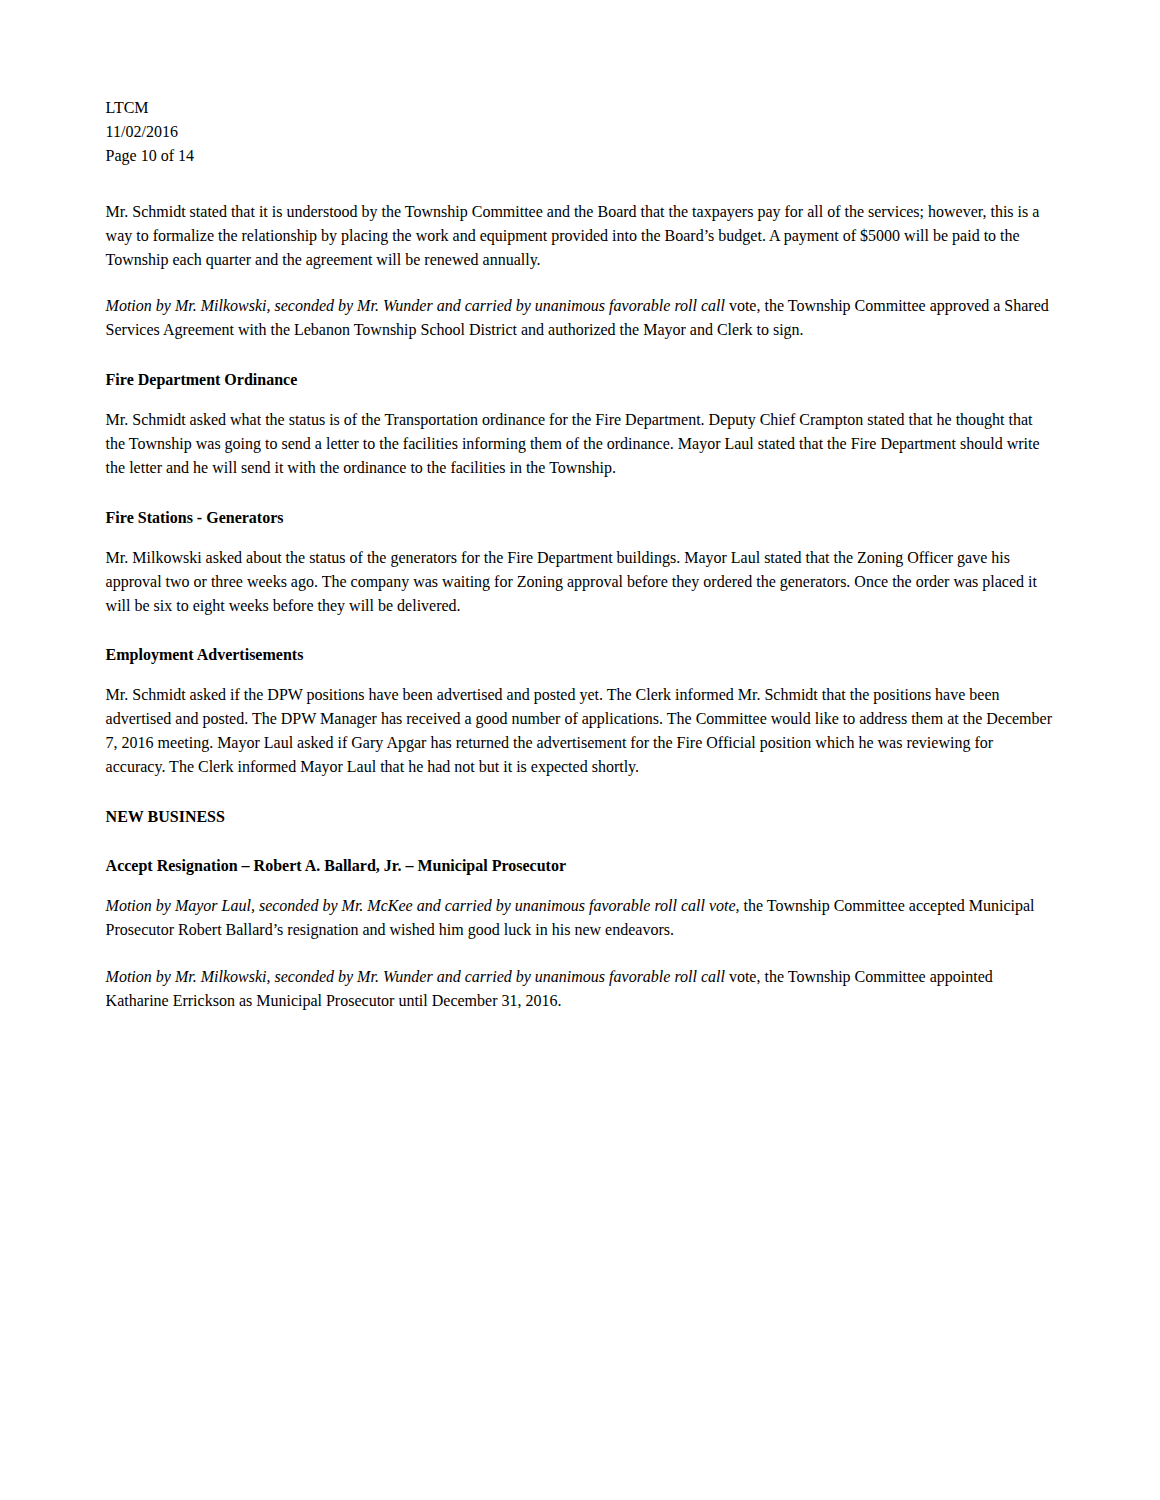LTCM
11/02/2016
Page 10 of 14
Mr. Schmidt stated that it is understood by the Township Committee and the Board that the taxpayers pay for all of the services; however, this is a way to formalize the relationship by placing the work and equipment provided into the Board’s budget. A payment of $5000 will be paid to the Township each quarter and the agreement will be renewed annually.
Motion by Mr. Milkowski, seconded by Mr. Wunder and carried by unanimous favorable roll call vote, the Township Committee approved a Shared Services Agreement with the Lebanon Township School District and authorized the Mayor and Clerk to sign.
Fire Department Ordinance
Mr. Schmidt asked what the status is of the Transportation ordinance for the Fire Department. Deputy Chief Crampton stated that he thought that the Township was going to send a letter to the facilities informing them of the ordinance. Mayor Laul stated that the Fire Department should write the letter and he will send it with the ordinance to the facilities in the Township.
Fire Stations - Generators
Mr. Milkowski asked about the status of the generators for the Fire Department buildings. Mayor Laul stated that the Zoning Officer gave his approval two or three weeks ago. The company was waiting for Zoning approval before they ordered the generators. Once the order was placed it will be six to eight weeks before they will be delivered.
Employment Advertisements
Mr. Schmidt asked if the DPW positions have been advertised and posted yet. The Clerk informed Mr. Schmidt that the positions have been advertised and posted. The DPW Manager has received a good number of applications. The Committee would like to address them at the December 7, 2016 meeting. Mayor Laul asked if Gary Apgar has returned the advertisement for the Fire Official position which he was reviewing for accuracy. The Clerk informed Mayor Laul that he had not but it is expected shortly.
NEW BUSINESS
Accept Resignation – Robert A. Ballard, Jr. – Municipal Prosecutor
Motion by Mayor Laul, seconded by Mr. McKee and carried by unanimous favorable roll call vote, the Township Committee accepted Municipal Prosecutor Robert Ballard’s resignation and wished him good luck in his new endeavors.
Motion by Mr. Milkowski, seconded by Mr. Wunder and carried by unanimous favorable roll call vote, the Township Committee appointed Katharine Errickson as Municipal Prosecutor until December 31, 2016.